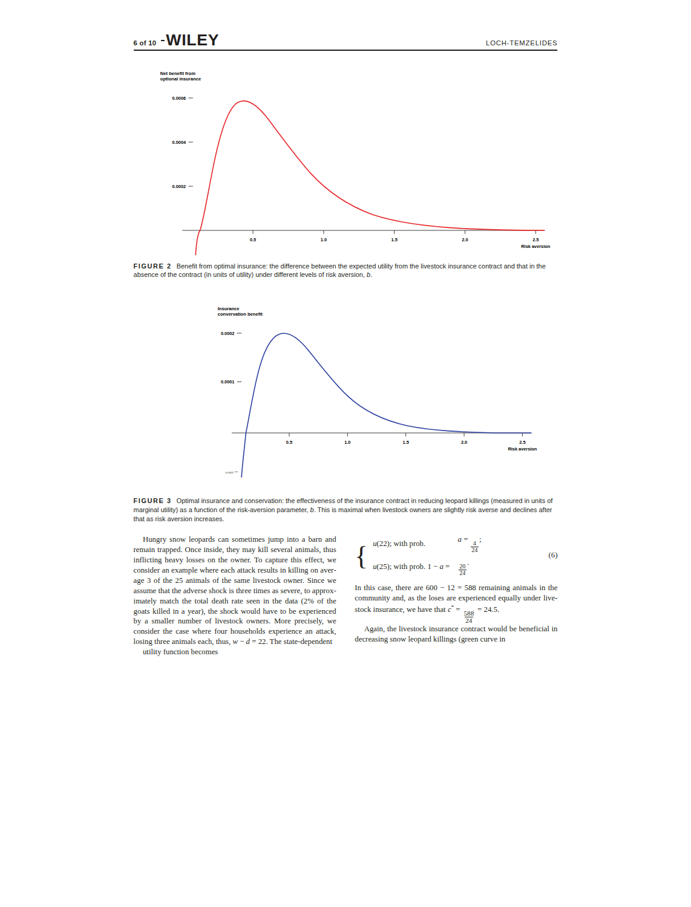6 of 10 WILEY
LOCH-TEMZELIDES
Net benefit from optional insurance 0.0006 0.0004 0.0002 0.5 1.0 1.5 2.0 2.5 Risk aversion
FIGURE 2 Benefit from optimal insurance: the difference between the expected utility from the livestock insurance contract and that in the absence of the contract (in units of utility) under different levels of risk aversion, b.
Insurance convervation benefit 0.0002 0.0001 0.5 1.0 1.5 2.0 2.5 Risk aversion -0.0001
FIGURE 3 Optimal insurance and conservation: the effectiveness of the insurance contract in reducing leopard killings (measured in units of marginal utility) as a function of the risk-aversion parameter, b. This is maximal when livestock owners are slightly risk averse and declines after that as risk aversion increases.
Hungry snow leopards can sometimes jump into a barn and remain trapped. Once inside, they may kill several animals, thus inflicting heavy losses on the owner. To capture this effect, we consider an example where each attack results in killing on average 3 of the 25 animals of the same livestock owner. Since we assume that the adverse shock is three times as severe, to approximately match the total death rate seen in the data (2% of the goats killed in a year), the shock would have to be experienced by a smaller number of livestock owners. More precisely, we consider the case where four households experience an attack, losing three animals each, thus, w − d = 22. The state-dependent
utility function becomes
{
u(22); with prob.
a = 424;
u(25); with prob. 1 − a =
2024.
(6)
In this case, there are 600 − 12 = 588 remaining animals in the community and, as the loses are experienced equally under livestock insurance, we have that c* = 58824 = 24.5.
Again, the livestock insurance contract would be beneficial in decreasing snow leopard killings (green curve in